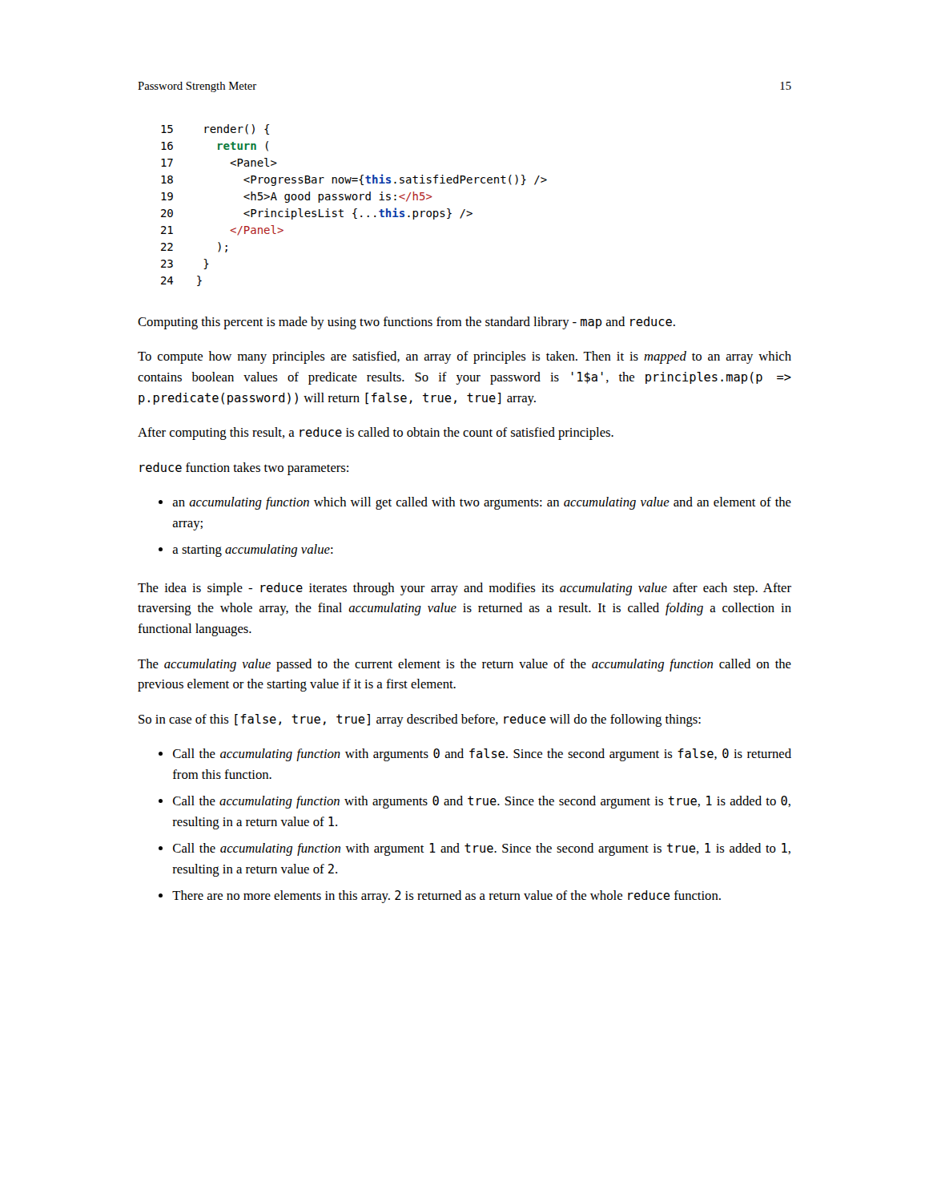Password Strength Meter 15
15  render() {
16    return (
17      <Panel>
18        <ProgressBar now={this.satisfiedPercent()} />
19        <h5>A good password is:</h5>
20        <PrinciplesList {...this.props} />
21      </Panel>
22    );
23  }
24 }
Computing this percent is made by using two functions from the standard library - map and reduce.
To compute how many principles are satisfied, an array of principles is taken. Then it is mapped to an array which contains boolean values of predicate results. So if your password is '1$a', the principles.map(p => p.predicate(password)) will return [false, true, true] array.
After computing this result, a reduce is called to obtain the count of satisfied principles.
reduce function takes two parameters:
an accumulating function which will get called with two arguments: an accumulating value and an element of the array;
a starting accumulating value:
The idea is simple - reduce iterates through your array and modifies its accumulating value after each step. After traversing the whole array, the final accumulating value is returned as a result. It is called folding a collection in functional languages.
The accumulating value passed to the current element is the return value of the accumulating function called on the previous element or the starting value if it is a first element.
So in case of this [false, true, true] array described before, reduce will do the following things:
Call the accumulating function with arguments 0 and false. Since the second argument is false, 0 is returned from this function.
Call the accumulating function with arguments 0 and true. Since the second argument is true, 1 is added to 0, resulting in a return value of 1.
Call the accumulating function with argument 1 and true. Since the second argument is true, 1 is added to 1, resulting in a return value of 2.
There are no more elements in this array. 2 is returned as a return value of the whole reduce function.